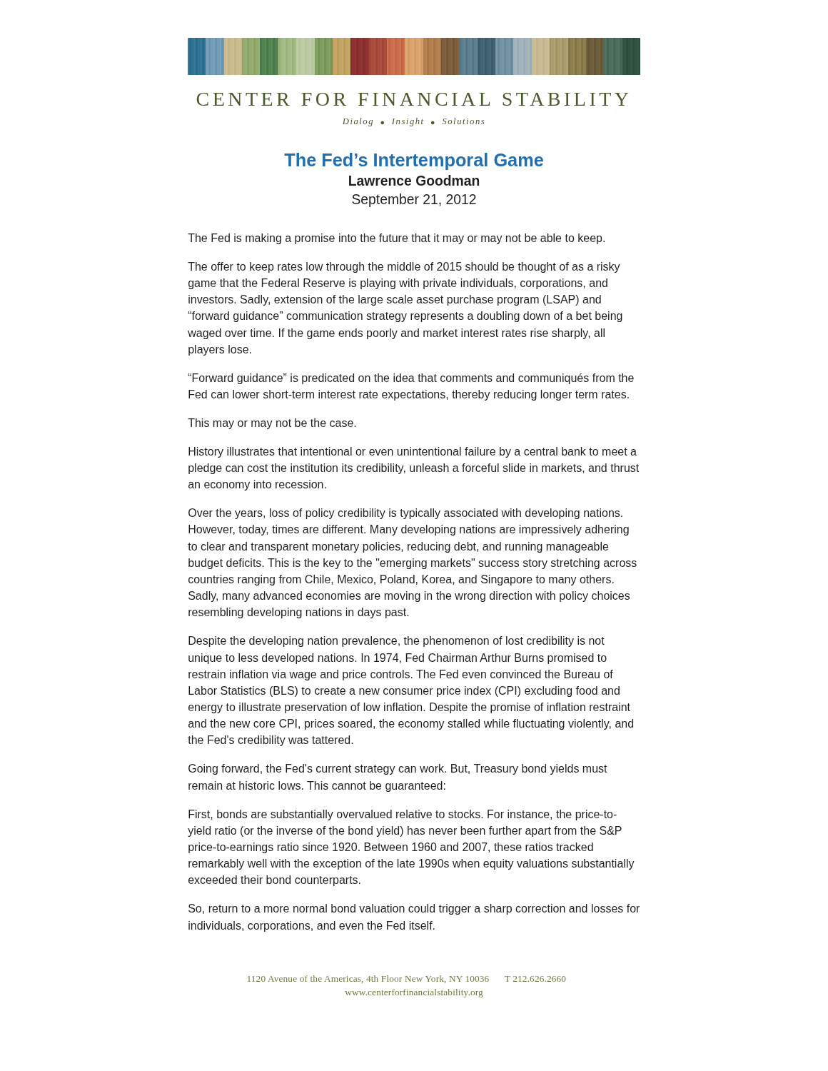CENTER FOR FINANCIAL STABILITY
Dialog ● Insight ● Solutions
The Fed’s Intertemporal Game
Lawrence Goodman
September 21, 2012
The Fed is making a promise into the future that it may or may not be able to keep.
The offer to keep rates low through the middle of 2015 should be thought of as a risky game that the Federal Reserve is playing with private individuals, corporations, and investors. Sadly, extension of the large scale asset purchase program (LSAP) and “forward guidance” communication strategy represents a doubling down of a bet being waged over time. If the game ends poorly and market interest rates rise sharply, all players lose.
“Forward guidance” is predicated on the idea that comments and communiqués from the Fed can lower short-term interest rate expectations, thereby reducing longer term rates.
This may or may not be the case.
History illustrates that intentional or even unintentional failure by a central bank to meet a pledge can cost the institution its credibility, unleash a forceful slide in markets, and thrust an economy into recession.
Over the years, loss of policy credibility is typically associated with developing nations. However, today, times are different. Many developing nations are impressively adhering to clear and transparent monetary policies, reducing debt, and running manageable budget deficits. This is the key to the "emerging markets" success story stretching across countries ranging from Chile, Mexico, Poland, Korea, and Singapore to many others. Sadly, many advanced economies are moving in the wrong direction with policy choices resembling developing nations in days past.
Despite the developing nation prevalence, the phenomenon of lost credibility is not unique to less developed nations. In 1974, Fed Chairman Arthur Burns promised to restrain inflation via wage and price controls. The Fed even convinced the Bureau of Labor Statistics (BLS) to create a new consumer price index (CPI) excluding food and energy to illustrate preservation of low inflation. Despite the promise of inflation restraint and the new core CPI, prices soared, the economy stalled while fluctuating violently, and the Fed's credibility was tattered.
Going forward, the Fed's current strategy can work. But, Treasury bond yields must remain at historic lows. This cannot be guaranteed:
First, bonds are substantially overvalued relative to stocks. For instance, the price-to-yield ratio (or the inverse of the bond yield) has never been further apart from the S&P price-to-earnings ratio since 1920. Between 1960 and 2007, these ratios tracked remarkably well with the exception of the late 1990s when equity valuations substantially exceeded their bond counterparts.
So, return to a more normal bond valuation could trigger a sharp correction and losses for individuals, corporations, and even the Fed itself.
1120 Avenue of the Americas, 4th Floor New York, NY 10036 T 212.626.2660 www.centerforfinancialstability.org